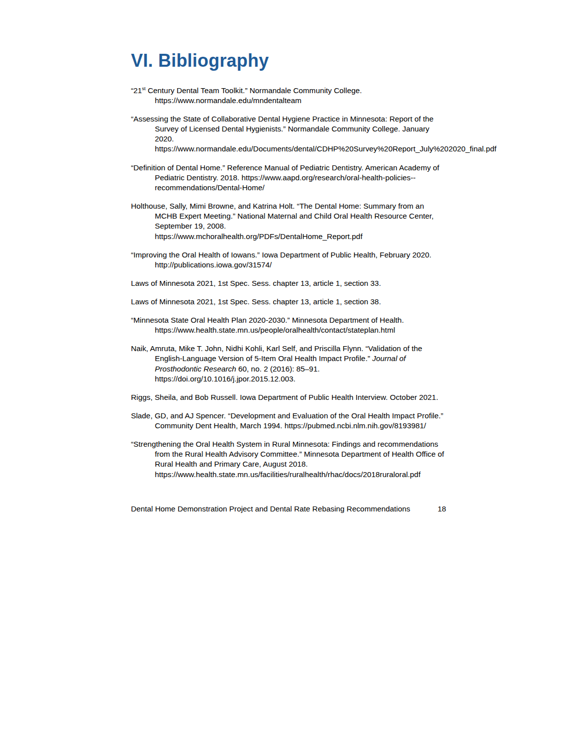VI. Bibliography
“21st Century Dental Team Toolkit.” Normandale Community College.
https://www.normandale.edu/mndentalteam
“Assessing the State of Collaborative Dental Hygiene Practice in Minnesota: Report of the Survey of Licensed Dental Hygienists.” Normandale Community College. January 2020.
https://www.normandale.edu/Documents/dental/CDHP%20Survey%20Report_July%202020_final.pdf
“Definition of Dental Home.” Reference Manual of Pediatric Dentistry. American Academy of Pediatric Dentistry. 2018. https://www.aapd.org/research/oral-health-policies--recommendations/Dental-Home/
Holthouse, Sally, Mimi Browne, and Katrina Holt. “The Dental Home: Summary from an MCHB Expert Meeting.” National Maternal and Child Oral Health Resource Center, September 19, 2008.
https://www.mchoralhealth.org/PDFs/DentalHome_Report.pdf
“Improving the Oral Health of Iowans.” Iowa Department of Public Health, February 2020.
http://publications.iowa.gov/31574/
Laws of Minnesota 2021, 1st Spec. Sess. chapter 13, article 1, section 33.
Laws of Minnesota 2021, 1st Spec. Sess. chapter 13, article 1, section 38.
“Minnesota State Oral Health Plan 2020-2030.” Minnesota Department of Health.
https://www.health.state.mn.us/people/oralhealth/contact/stateplan.html
Naik, Amruta, Mike T. John, Nidhi Kohli, Karl Self, and Priscilla Flynn. “Validation of the English-Language Version of 5-Item Oral Health Impact Profile.” Journal of Prosthodontic Research 60, no. 2 (2016): 85–91. https://doi.org/10.1016/j.jpor.2015.12.003.
Riggs, Sheila, and Bob Russell. Iowa Department of Public Health Interview. October 2021.
Slade, GD, and AJ Spencer. “Development and Evaluation of the Oral Health Impact Profile.” Community Dent Health, March 1994. https://pubmed.ncbi.nlm.nih.gov/8193981/
“Strengthening the Oral Health System in Rural Minnesota: Findings and recommendations from the Rural Health Advisory Committee.” Minnesota Department of Health Office of Rural Health and Primary Care, August 2018. https://www.health.state.mn.us/facilities/ruralhealth/rhac/docs/2018ruraloral.pdf
Dental Home Demonstration Project and Dental Rate Rebasing Recommendations 18